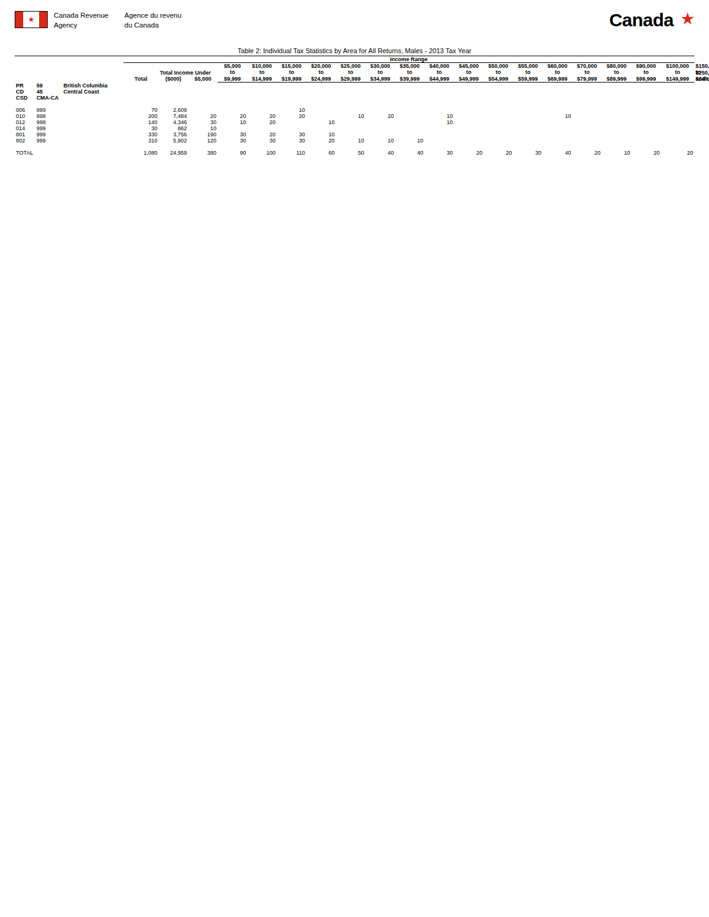Canada Revenue
Agency
Agence du revenu
du Canada
Canad a
Table 2: Individual Tax Statistics by Area for All Returns, Males - 2013 Tax Year
| | Income Range |
| --- | --- |
| Total | Total Income ($000) | Under $5,000 | $5,000 | $10,000 | $15,000 | $20,000 | $25,000 | $30,000 | $35,000 | $40,000 | $45,000 | $50,000 | $55,000 | $60,000 | $70,000 | $80,000 | $90,000 | $100,000 | $150,000 | $250,000 and over |
| to $9,999 | to $14,999 | to $19,999 | to $24,999 | to $29,999 | to $34,999 | to $39,999 | to $44,999 | to $49,999 | to $54,999 | to $59,999 | to $69,999 | to $79,999 | to $89,999 | to $99,999 | to $149,999 | to $249,999 |
| PR | 59 | British Columbia | |
| CD | 45 | Central Coast | |
| CSD | CMA-CA | | |
| 006 | 999 | | 70 | 2,609 | | | | 10 | | | | | | | | | | | | | | |
| 010 | 998 | | 200 | 7,484 | 20 | 20 | 20 | 20 | | 10 | 20 | | 10 | | | | 10 | | | | | |
| 012 | 998 | | 140 | 4,346 | 30 | 10 | 20 | | 10 | | | | 10 | | | | | | | | | |
| 014 | 999 | | 30 | 862 | 10 | | | | | | | | | | | | | | | | | |
| 801 | 999 | | 330 | 3,756 | 190 | 30 | 20 | 30 | 10 | | | | | | | | | | | | | |
| 802 | 999 | | 310 | 5,902 | 120 | 30 | 30 | 30 | 20 | 10 | 10 | 10 | | | | | | | | | | |
| TOTAL | | | 1,080 | 24,959 | 380 | 90 | 100 | 110 | 60 | 50 | 40 | 40 | 30 | 20 | 20 | 30 | 40 | 20 | 10 | 20 | 20 | |